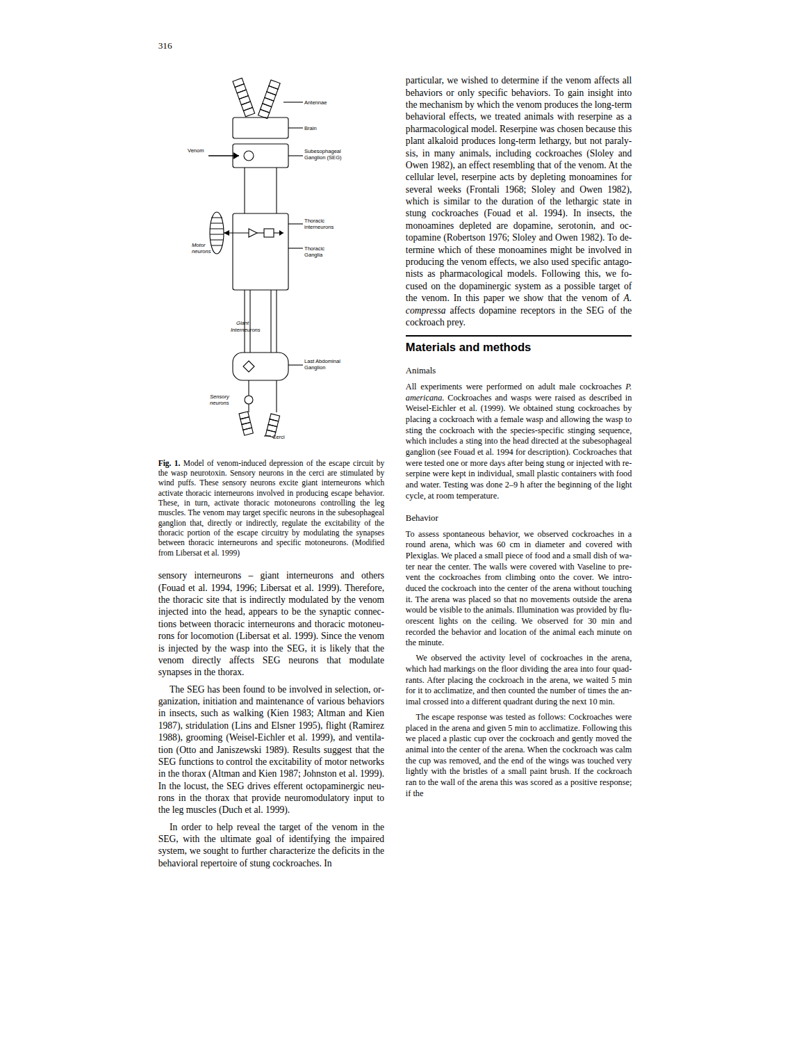316
Antennae Brain Subesophageal Ganglion (SEG) Venom Thoracic interneurons Thoracic Ganglia Motor neurons Giant Interneurons Last Abdominal Ganglion Sensory neurons Cerci
Fig. 1. Model of venom-induced depression of the escape circuit by the wasp neurotoxin. Sensory neurons in the cerci are stimulated by wind puffs. These sensory neurons excite giant interneurons which activate thoracic interneurons involved in producing escape behavior. These, in turn, activate thoracic motoneurons controlling the leg muscles. The venom may target specific neurons in the subesophageal ganglion that, directly or indirectly, regulate the excitability of the thoracic portion of the escape circuitry by modulating the synapses between thoracic interneurons and specific motoneurons. (Modified from Libersat et al. 1999)
sensory interneurons – giant interneurons and others (Fouad et al. 1994, 1996; Libersat et al. 1999). Therefore, the thoracic site that is indirectly modulated by the venom injected into the head, appears to be the synaptic connections between thoracic interneurons and thoracic motoneurons for locomotion (Libersat et al. 1999). Since the venom is injected by the wasp into the SEG, it is likely that the venom directly affects SEG neurons that modulate synapses in the thorax.
The SEG has been found to be involved in selection, organization, initiation and maintenance of various behaviors in insects, such as walking (Kien 1983; Altman and Kien 1987), stridulation (Lins and Elsner 1995), flight (Ramirez 1988), grooming (Weisel-Eichler et al. 1999), and ventilation (Otto and Janiszewski 1989). Results suggest that the SEG functions to control the excitability of motor networks in the thorax (Altman and Kien 1987; Johnston et al. 1999). In the locust, the SEG drives efferent octopaminergic neurons in the thorax that provide neuromodulatory input to the leg muscles (Duch et al. 1999).
In order to help reveal the target of the venom in the SEG, with the ultimate goal of identifying the impaired system, we sought to further characterize the deficits in the behavioral repertoire of stung cockroaches. In
particular, we wished to determine if the venom affects all behaviors or only specific behaviors. To gain insight into the mechanism by which the venom produces the long-term behavioral effects, we treated animals with reserpine as a pharmacological model. Reserpine was chosen because this plant alkaloid produces long-term lethargy, but not paralysis, in many animals, including cockroaches (Sloley and Owen 1982), an effect resembling that of the venom. At the cellular level, reserpine acts by depleting monoamines for several weeks (Frontali 1968; Sloley and Owen 1982), which is similar to the duration of the lethargic state in stung cockroaches (Fouad et al. 1994). In insects, the monoamines depleted are dopamine, serotonin, and octopamine (Robertson 1976; Sloley and Owen 1982). To determine which of these monoamines might be involved in producing the venom effects, we also used specific antagonists as pharmacological models. Following this, we focused on the dopaminergic system as a possible target of the venom. In this paper we show that the venom of A. compressa affects dopamine receptors in the SEG of the cockroach prey.
Materials and methods
Animals
All experiments were performed on adult male cockroaches P. americana. Cockroaches and wasps were raised as described in Weisel-Eichler et al. (1999). We obtained stung cockroaches by placing a cockroach with a female wasp and allowing the wasp to sting the cockroach with the species-specific stinging sequence, which includes a sting into the head directed at the subesophageal ganglion (see Fouad et al. 1994 for description). Cockroaches that were tested one or more days after being stung or injected with reserpine were kept in individual, small plastic containers with food and water. Testing was done 2–9 h after the beginning of the light cycle, at room temperature.
Behavior
To assess spontaneous behavior, we observed cockroaches in a round arena, which was 60 cm in diameter and covered with Plexiglas. We placed a small piece of food and a small dish of water near the center. The walls were covered with Vaseline to prevent the cockroaches from climbing onto the cover. We introduced the cockroach into the center of the arena without touching it. The arena was placed so that no movements outside the arena would be visible to the animals. Illumination was provided by fluorescent lights on the ceiling. We observed for 30 min and recorded the behavior and location of the animal each minute on the minute.
We observed the activity level of cockroaches in the arena, which had markings on the floor dividing the area into four quadrants. After placing the cockroach in the arena, we waited 5 min for it to acclimatize, and then counted the number of times the animal crossed into a different quadrant during the next 10 min.
The escape response was tested as follows: Cockroaches were placed in the arena and given 5 min to acclimatize. Following this we placed a plastic cup over the cockroach and gently moved the animal into the center of the arena. When the cockroach was calm the cup was removed, and the end of the wings was touched very lightly with the bristles of a small paint brush. If the cockroach ran to the wall of the arena this was scored as a positive response; if the